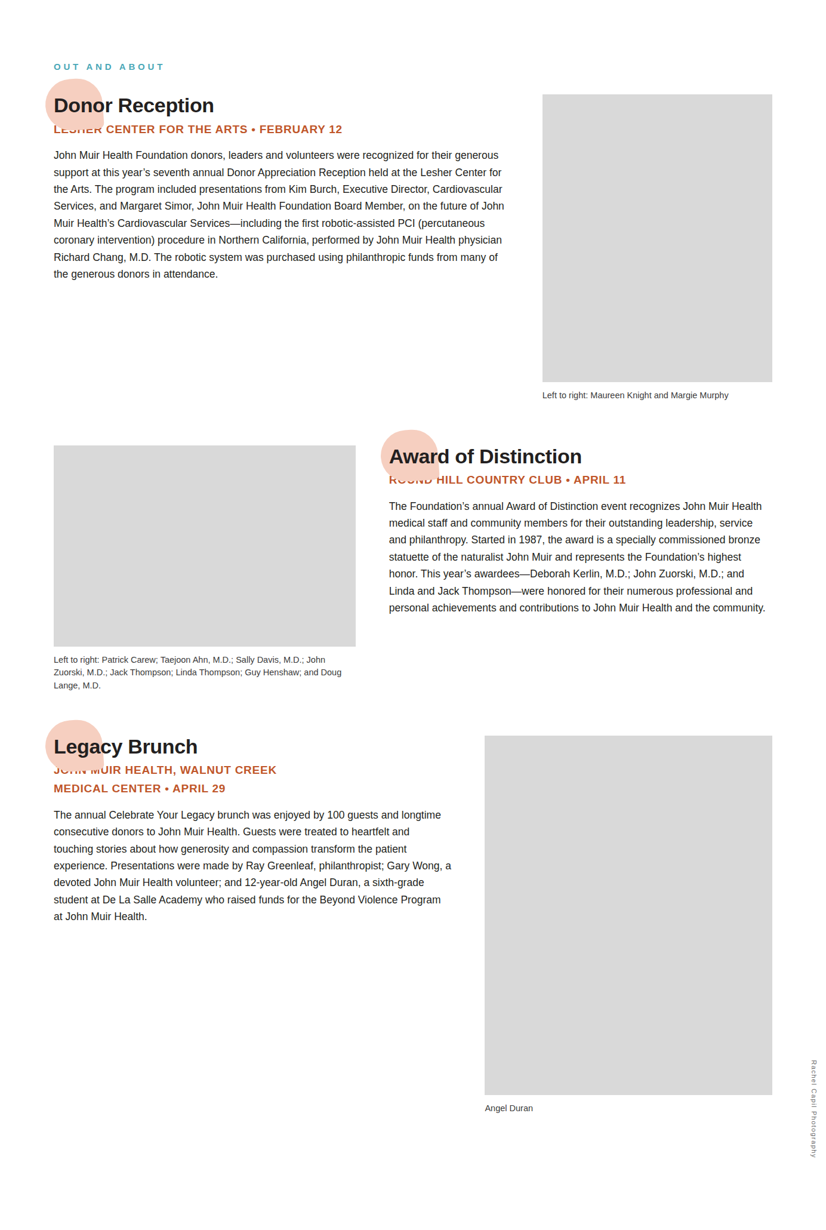Out and About
Donor Reception
Lesher Center for the Arts • February 12
John Muir Health Foundation donors, leaders and volunteers were recognized for their generous support at this year’s seventh annual Donor Appreciation Reception held at the Lesher Center for the Arts. The program included presentations from Kim Burch, Executive Director, Cardiovascular Services, and Margaret Simor, John Muir Health Foundation Board Member, on the future of John Muir Health’s Cardiovascular Services—including the first robotic-assisted PCI (percutaneous coronary intervention) procedure in Northern California, performed by John Muir Health physician Richard Chang, M.D. The robotic system was purchased using philanthropic funds from many of the generous donors in attendance.
Left to right: Maureen Knight and Margie Murphy
Left to right: Patrick Carew; Taejoon Ahn, M.D.; Sally Davis, M.D.; John Zuorski, M.D.; Jack Thompson; Linda Thompson; Guy Henshaw; and Doug Lange, M.D.
Award of Distinction
Round Hill Country Club • April 11
The Foundation’s annual Award of Distinction event recognizes John Muir Health medical staff and community members for their outstanding leadership, service and philanthropy. Started in 1987, the award is a specially commissioned bronze statuette of the naturalist John Muir and represents the Foundation’s highest honor. This year’s awardees—Deborah Kerlin, M.D.; John Zuorski, M.D.; and Linda and Jack Thompson—were honored for their numerous professional and personal achievements and contributions to John Muir Health and the community.
Legacy Brunch
John Muir Health, Walnut Creek
Medical Center • April 29
The annual Celebrate Your Legacy brunch was enjoyed by 100 guests and longtime consecutive donors to John Muir Health. Guests were treated to heartfelt and touching stories about how generosity and compassion transform the patient experience. Presentations were made by Ray Greenleaf, philanthropist; Gary Wong, a devoted John Muir Health volunteer; and 12-year-old Angel Duran, a sixth-grade student at De La Salle Academy who raised funds for the Beyond Violence Program at John Muir Health.
Angel Duran
Rachel Capil Photography